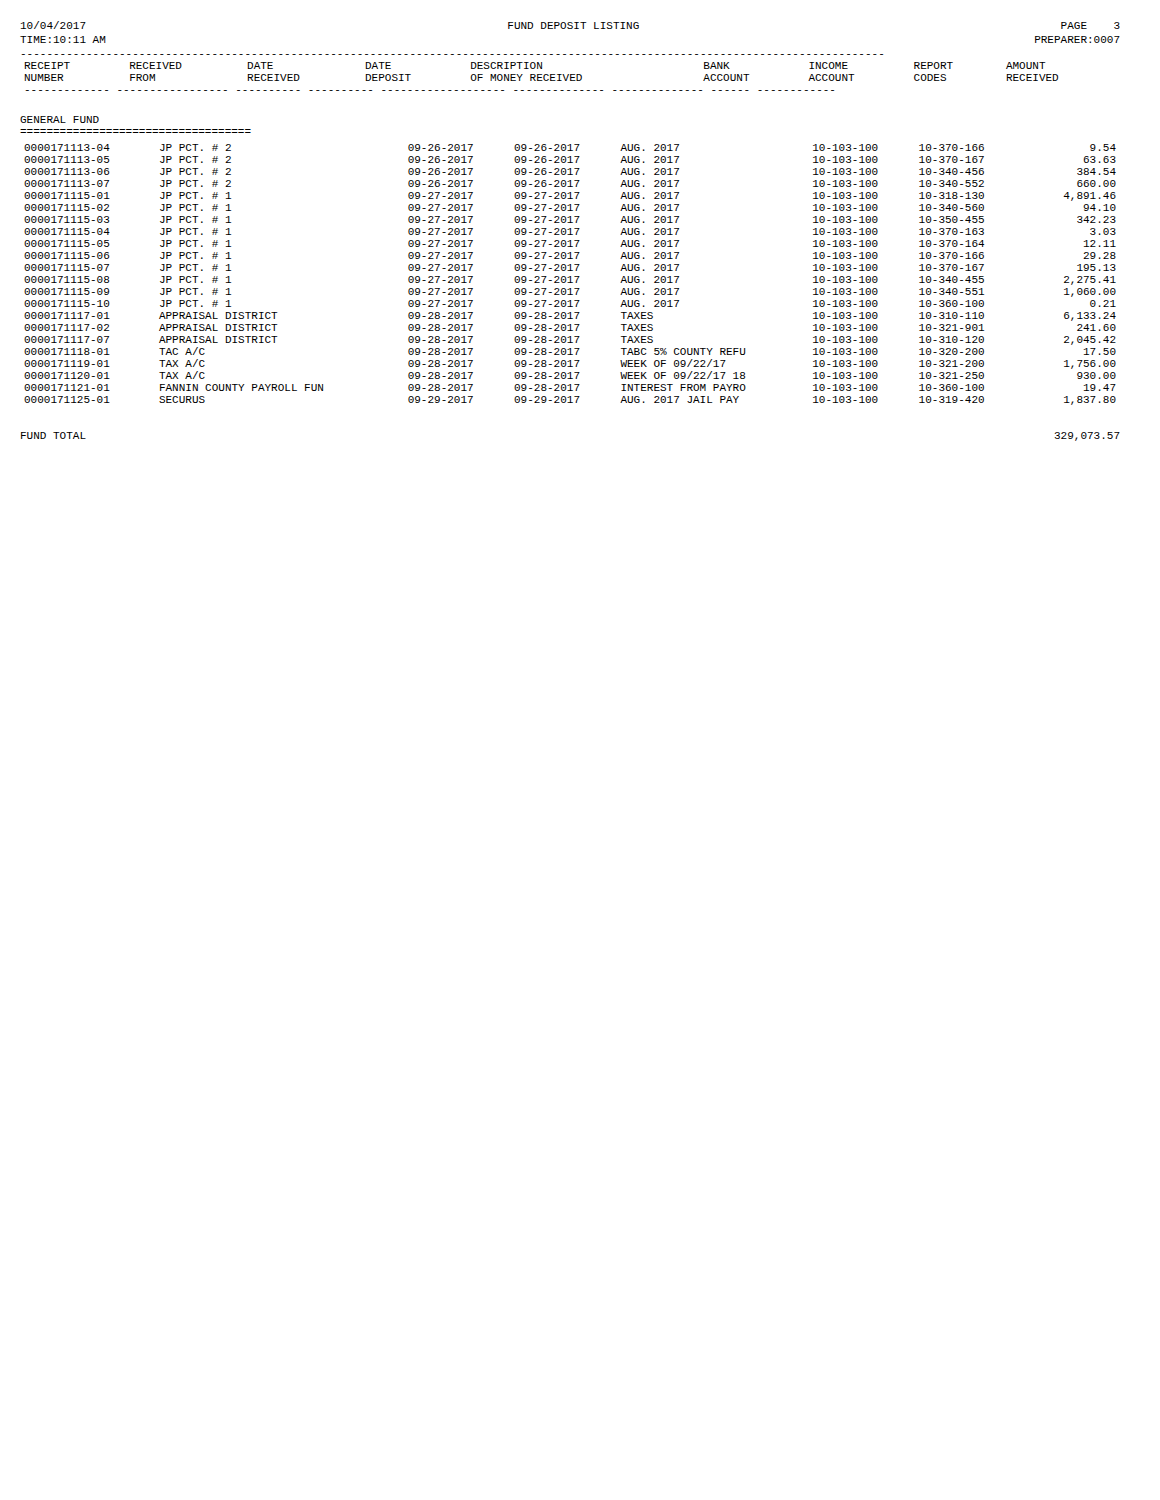10/04/2017 FUND DEPOSIT LISTING PAGE 3
TIME:10:11 AM PREPARER:0007
-----------------------------------------------------------------------------------------------------------------------------------
| RECEIPT | RECEIVED | DATE | DATE | DESCRIPTION | BANK | INCOME | REPORT | AMOUNT |
| --- | --- | --- | --- | --- | --- | --- | --- | --- |
| NUMBER | FROM | RECEIVED | DEPOSIT | OF MONEY RECEIVED | ACCOUNT | ACCOUNT | CODES | RECEIVED |
| ------------- ----------------- ---------- ---------- ------------------- -------------- -------------- ------ ------------ |
GENERAL FUND
===================================
| 0000171113-04 | JP PCT. # 2 | 09-26-2017 | 09-26-2017 | AUG. 2017 | 10-103-100 | 10-370-166 | | 9.54 |
| 0000171113-05 | JP PCT. # 2 | 09-26-2017 | 09-26-2017 | AUG. 2017 | 10-103-100 | 10-370-167 | | 63.63 |
| 0000171113-06 | JP PCT. # 2 | 09-26-2017 | 09-26-2017 | AUG. 2017 | 10-103-100 | 10-340-456 | | 384.54 |
| 0000171113-07 | JP PCT. # 2 | 09-26-2017 | 09-26-2017 | AUG. 2017 | 10-103-100 | 10-340-552 | | 660.00 |
| 0000171115-01 | JP PCT. # 1 | 09-27-2017 | 09-27-2017 | AUG. 2017 | 10-103-100 | 10-318-130 | | 4,891.46 |
| 0000171115-02 | JP PCT. # 1 | 09-27-2017 | 09-27-2017 | AUG. 2017 | 10-103-100 | 10-340-560 | | 94.10 |
| 0000171115-03 | JP PCT. # 1 | 09-27-2017 | 09-27-2017 | AUG. 2017 | 10-103-100 | 10-350-455 | | 342.23 |
| 0000171115-04 | JP PCT. # 1 | 09-27-2017 | 09-27-2017 | AUG. 2017 | 10-103-100 | 10-370-163 | | 3.03 |
| 0000171115-05 | JP PCT. # 1 | 09-27-2017 | 09-27-2017 | AUG. 2017 | 10-103-100 | 10-370-164 | | 12.11 |
| 0000171115-06 | JP PCT. # 1 | 09-27-2017 | 09-27-2017 | AUG. 2017 | 10-103-100 | 10-370-166 | | 29.28 |
| 0000171115-07 | JP PCT. # 1 | 09-27-2017 | 09-27-2017 | AUG. 2017 | 10-103-100 | 10-370-167 | | 195.13 |
| 0000171115-08 | JP PCT. # 1 | 09-27-2017 | 09-27-2017 | AUG. 2017 | 10-103-100 | 10-340-455 | | 2,275.41 |
| 0000171115-09 | JP PCT. # 1 | 09-27-2017 | 09-27-2017 | AUG. 2017 | 10-103-100 | 10-340-551 | | 1,060.00 |
| 0000171115-10 | JP PCT. # 1 | 09-27-2017 | 09-27-2017 | AUG. 2017 | 10-103-100 | 10-360-100 | | 0.21 |
| 0000171117-01 | APPRAISAL DISTRICT | 09-28-2017 | 09-28-2017 | TAXES | 10-103-100 | 10-310-110 | | 6,133.24 |
| 0000171117-02 | APPRAISAL DISTRICT | 09-28-2017 | 09-28-2017 | TAXES | 10-103-100 | 10-321-901 | | 241.60 |
| 0000171117-07 | APPRAISAL DISTRICT | 09-28-2017 | 09-28-2017 | TAXES | 10-103-100 | 10-310-120 | | 2,045.42 |
| 0000171118-01 | TAC A/C | 09-28-2017 | 09-28-2017 | TABC 5% COUNTY REFU | 10-103-100 | 10-320-200 | | 17.50 |
| 0000171119-01 | TAX A/C | 09-28-2017 | 09-28-2017 | WEEK OF 09/22/17 | 10-103-100 | 10-321-200 | | 1,756.00 |
| 0000171120-01 | TAX A/C | 09-28-2017 | 09-28-2017 | WEEK OF 09/22/17 18 | 10-103-100 | 10-321-250 | | 930.00 |
| 0000171121-01 | FANNIN COUNTY PAYROLL FUN | 09-28-2017 | 09-28-2017 | INTEREST FROM PAYRO | 10-103-100 | 10-360-100 | | 19.47 |
| 0000171125-01 | SECURUS | 09-29-2017 | 09-29-2017 | AUG. 2017 JAIL PAY | 10-103-100 | 10-319-420 | | 1,837.80 |
FUND TOTAL 329,073.57